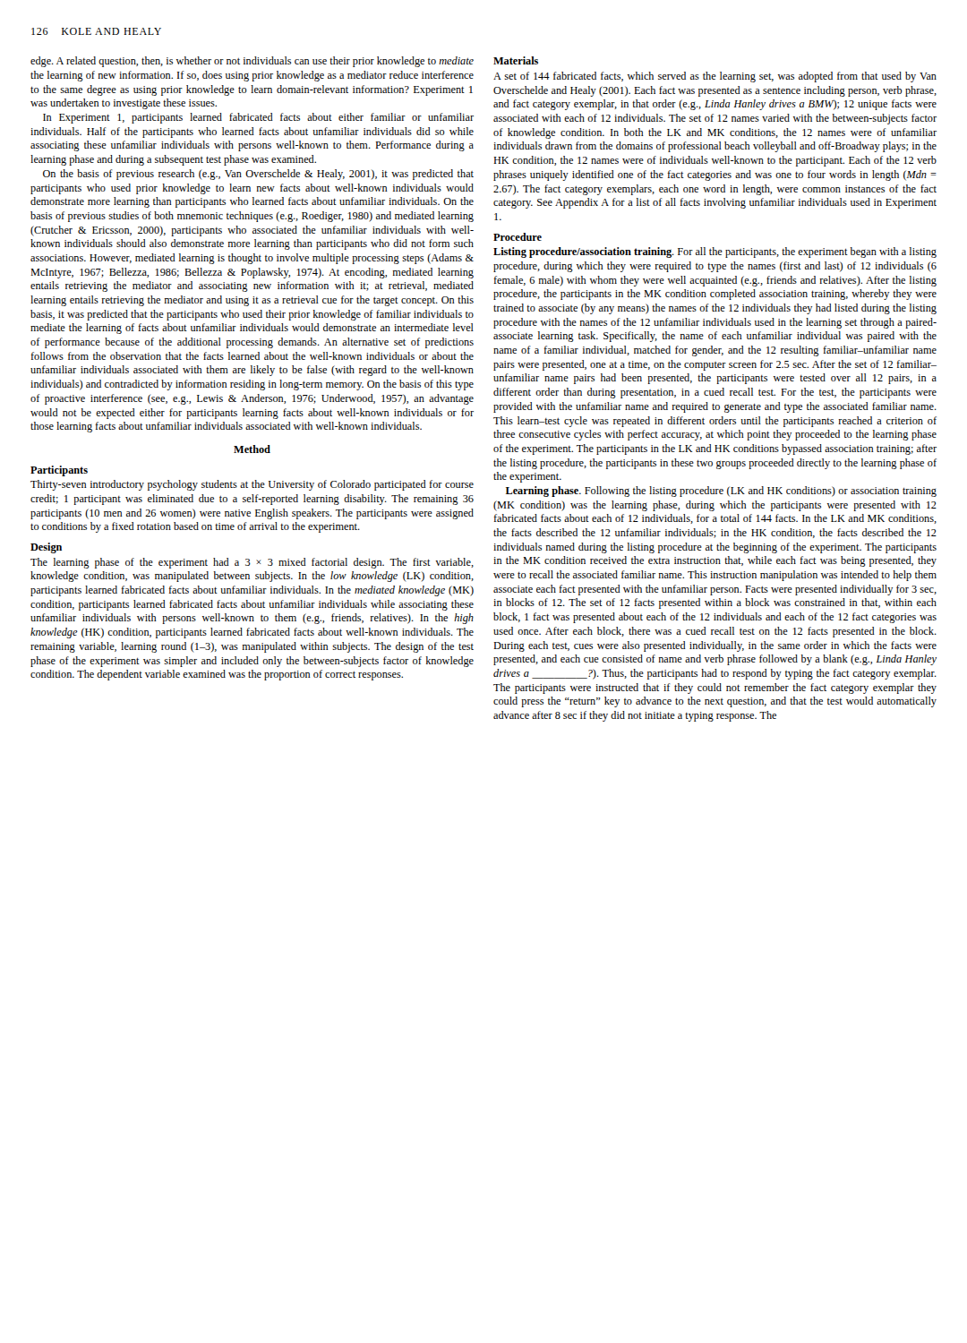126 KOLE AND HEALY
edge. A related question, then, is whether or not individuals can use their prior knowledge to mediate the learning of new information. If so, does using prior knowledge as a mediator reduce interference to the same degree as using prior knowledge to learn domain-relevant information? Experiment 1 was undertaken to investigate these issues.
In Experiment 1, participants learned fabricated facts about either familiar or unfamiliar individuals. Half of the participants who learned facts about unfamiliar individuals did so while associating these unfamiliar individuals with persons well-known to them. Performance during a learning phase and during a subsequent test phase was examined.
On the basis of previous research (e.g., Van Overschelde & Healy, 2001), it was predicted that participants who used prior knowledge to learn new facts about well-known individuals would demonstrate more learning than participants who learned facts about unfamiliar individuals. On the basis of previous studies of both mnemonic techniques (e.g., Roediger, 1980) and mediated learning (Crutcher & Ericsson, 2000), participants who associated the unfamiliar individuals with well-known individuals should also demonstrate more learning than participants who did not form such associations. However, mediated learning is thought to involve multiple processing steps (Adams & McIntyre, 1967; Bellezza, 1986; Bellezza & Poplawsky, 1974). At encoding, mediated learning entails retrieving the mediator and associating new information with it; at retrieval, mediated learning entails retrieving the mediator and using it as a retrieval cue for the target concept. On this basis, it was predicted that the participants who used their prior knowledge of familiar individuals to mediate the learning of facts about unfamiliar individuals would demonstrate an intermediate level of performance because of the additional processing demands. An alternative set of predictions follows from the observation that the facts learned about the well-known individuals or about the unfamiliar individuals associated with them are likely to be false (with regard to the well-known individuals) and contradicted by information residing in long-term memory. On the basis of this type of proactive interference (see, e.g., Lewis & Anderson, 1976; Underwood, 1957), an advantage would not be expected either for participants learning facts about well-known individuals or for those learning facts about unfamiliar individuals associated with well-known individuals.
Method
Participants
Thirty-seven introductory psychology students at the University of Colorado participated for course credit; 1 participant was eliminated due to a self-reported learning disability. The remaining 36 participants (10 men and 26 women) were native English speakers. The participants were assigned to conditions by a fixed rotation based on time of arrival to the experiment.
Design
The learning phase of the experiment had a 3 × 3 mixed factorial design. The first variable, knowledge condition, was manipulated between subjects. In the low knowledge (LK) condition, participants learned fabricated facts about unfamiliar individuals. In the mediated knowledge (MK) condition, participants learned fabricated facts about unfamiliar individuals while associating these unfamiliar individuals with persons well-known to them (e.g., friends, relatives). In the high knowledge (HK) condition, participants learned fabricated facts about well-known individuals. The remaining variable, learning round (1–3), was manipulated within subjects. The design of the test phase of the experiment was simpler and included only the between-subjects factor of knowledge condition. The dependent variable examined was the proportion of correct responses.
Materials
A set of 144 fabricated facts, which served as the learning set, was adopted from that used by Van Overschelde and Healy (2001). Each fact was presented as a sentence including person, verb phrase, and fact category exemplar, in that order (e.g., Linda Hanley drives a BMW); 12 unique facts were associated with each of 12 individuals. The set of 12 names varied with the between-subjects factor of knowledge condition. In both the LK and MK conditions, the 12 names were of unfamiliar individuals drawn from the domains of professional beach volleyball and off-Broadway plays; in the HK condition, the 12 names were of individuals well-known to the participant. Each of the 12 verb phrases uniquely identified one of the fact categories and was one to four words in length (Mdn = 2.67). The fact category exemplars, each one word in length, were common instances of the fact category. See Appendix A for a list of all facts involving unfamiliar individuals used in Experiment 1.
Procedure
Listing procedure/association training. For all the participants, the experiment began with a listing procedure, during which they were required to type the names (first and last) of 12 individuals (6 female, 6 male) with whom they were well acquainted (e.g., friends and relatives). After the listing procedure, the participants in the MK condition completed association training, whereby they were trained to associate (by any means) the names of the 12 individuals they had listed during the listing procedure with the names of the 12 unfamiliar individuals used in the learning set through a paired-associate learning task. Specifically, the name of each unfamiliar individual was paired with the name of a familiar individual, matched for gender, and the 12 resulting familiar–unfamiliar name pairs were presented, one at a time, on the computer screen for 2.5 sec. After the set of 12 familiar–unfamiliar name pairs had been presented, the participants were tested over all 12 pairs, in a different order than during presentation, in a cued recall test. For the test, the participants were provided with the unfamiliar name and required to generate and type the associated familiar name. This learn–test cycle was repeated in different orders until the participants reached a criterion of three consecutive cycles with perfect accuracy, at which point they proceeded to the learning phase of the experiment. The participants in the LK and HK conditions bypassed association training; after the listing procedure, the participants in these two groups proceeded directly to the learning phase of the experiment.
Learning phase. Following the listing procedure (LK and HK conditions) or association training (MK condition) was the learning phase, during which the participants were presented with 12 fabricated facts about each of 12 individuals, for a total of 144 facts. In the LK and MK conditions, the facts described the 12 unfamiliar individuals; in the HK condition, the facts described the 12 individuals named during the listing procedure at the beginning of the experiment. The participants in the MK condition received the extra instruction that, while each fact was being presented, they were to recall the associated familiar name. This instruction manipulation was intended to help them associate each fact presented with the unfamiliar person. Facts were presented individually for 3 sec, in blocks of 12. The set of 12 facts presented within a block was constrained in that, within each block, 1 fact was presented about each of the 12 individuals and each of the 12 fact categories was used once. After each block, there was a cued recall test on the 12 facts presented in the block. During each test, cues were also presented individually, in the same order in which the facts were presented, and each cue consisted of name and verb phrase followed by a blank (e.g., Linda Hanley drives a __________?). Thus, the participants had to respond by typing the fact category exemplar. The participants were instructed that if they could not remember the fact category exemplar they could press the “return” key to advance to the next question, and that the test would automatically advance after 8 sec if they did not initiate a typing response. The